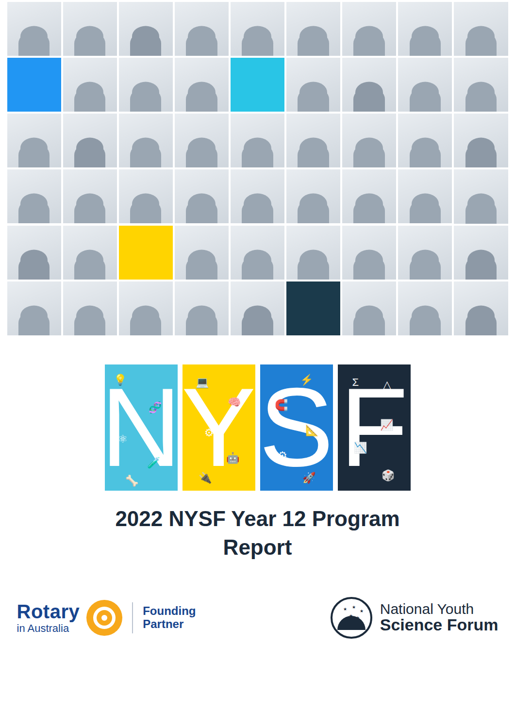N
💡🧬⚛🧪🦴
Y
💻🧠⚙🤖🔌
S
⚡🧲📐⚙🚀
F
Σ△📈📉🎲
2022 NYSF Year 12 Program Report
Rotary in Australia
Founding Partner
★★★★★
National Youth Science Forum